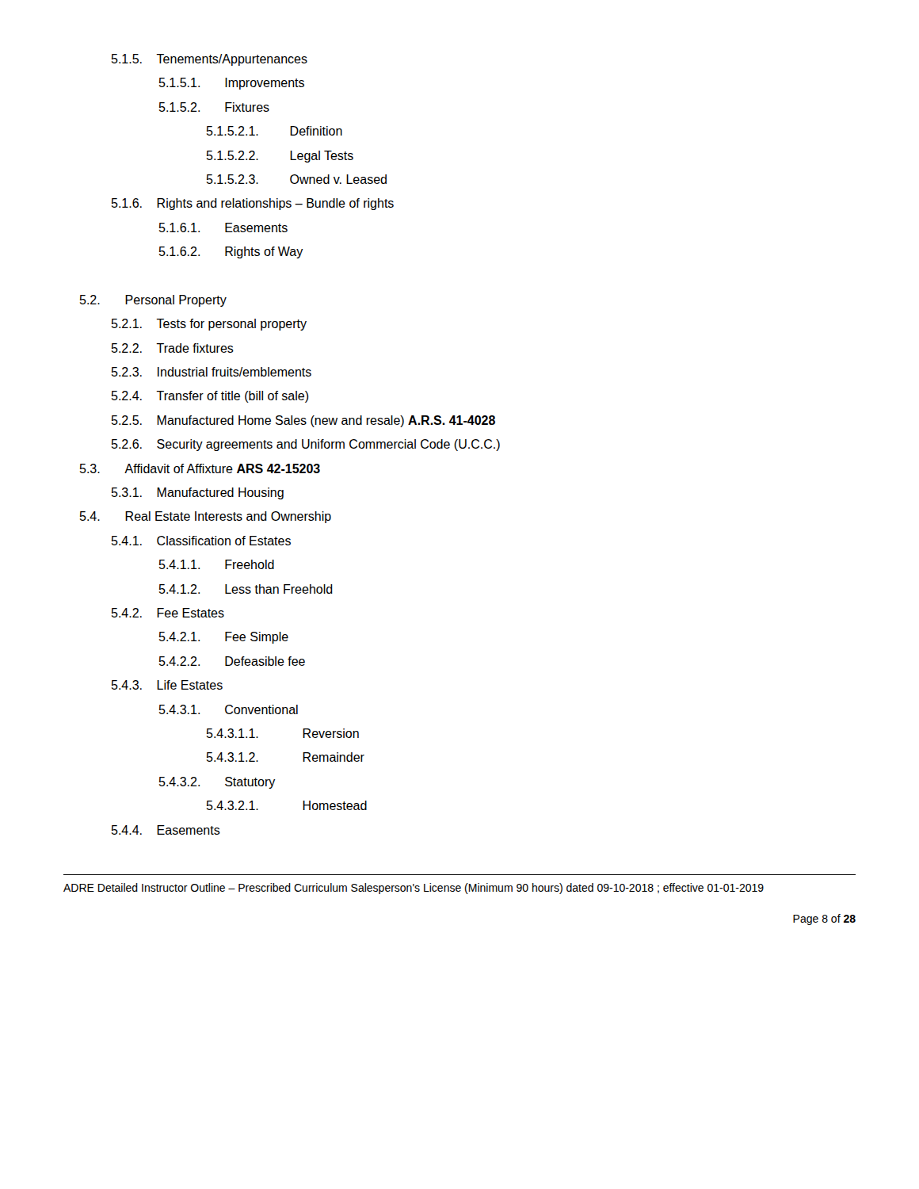5.1.5. Tenements/Appurtenances
5.1.5.1. Improvements
5.1.5.2. Fixtures
5.1.5.2.1. Definition
5.1.5.2.2. Legal Tests
5.1.5.2.3. Owned v. Leased
5.1.6. Rights and relationships – Bundle of rights
5.1.6.1. Easements
5.1.6.2. Rights of Way
5.2. Personal Property
5.2.1. Tests for personal property
5.2.2. Trade fixtures
5.2.3. Industrial fruits/emblements
5.2.4. Transfer of title (bill of sale)
5.2.5. Manufactured Home Sales (new and resale) A.R.S. 41-4028
5.2.6. Security agreements and Uniform Commercial Code (U.C.C.)
5.3. Affidavit of Affixture ARS 42-15203
5.3.1. Manufactured Housing
5.4. Real Estate Interests and Ownership
5.4.1. Classification of Estates
5.4.1.1. Freehold
5.4.1.2. Less than Freehold
5.4.2. Fee Estates
5.4.2.1. Fee Simple
5.4.2.2. Defeasible fee
5.4.3. Life Estates
5.4.3.1. Conventional
5.4.3.1.1. Reversion
5.4.3.1.2. Remainder
5.4.3.2. Statutory
5.4.3.2.1. Homestead
5.4.4. Easements
ADRE Detailed Instructor Outline – Prescribed Curriculum Salesperson's License (Minimum 90 hours) dated 09-10-2018 ; effective 01-01-2019
Page 8 of 28